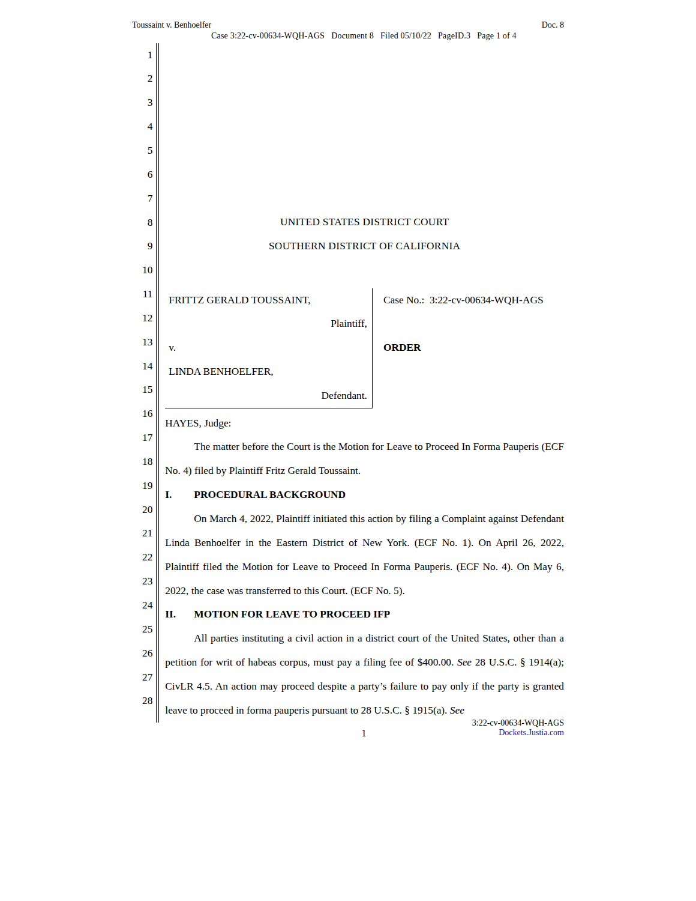Toussaint v. Benhoelfer
Doc. 8
Case 3:22-cv-00634-WQH-AGS Document 8 Filed 05/10/22 PageID.3 Page 1 of 4
1
2
3
4
5
6
7
8
9
10
11
12
13
14
15
16
17
18
19
20
21
22
23
24
25
26
27
28
UNITED STATES DISTRICT COURT
SOUTHERN DISTRICT OF CALIFORNIA
FRITTZ GERALD TOUSSAINT,
Plaintiff,
v.
LINDA BENHOELFER,
Defendant.
Case No.: 3:22-cv-00634-WQH-AGS
ORDER
HAYES, Judge:
The matter before the Court is the Motion for Leave to Proceed In Forma Pauperis (ECF No. 4) filed by Plaintiff Fritz Gerald Toussaint.
I. PROCEDURAL BACKGROUND
On March 4, 2022, Plaintiff initiated this action by filing a Complaint against Defendant Linda Benhoelfer in the Eastern District of New York. (ECF No. 1). On April 26, 2022, Plaintiff filed the Motion for Leave to Proceed In Forma Pauperis. (ECF No. 4). On May 6, 2022, the case was transferred to this Court. (ECF No. 5).
II. MOTION FOR LEAVE TO PROCEED IFP
All parties instituting a civil action in a district court of the United States, other than a petition for writ of habeas corpus, must pay a filing fee of $400.00. See 28 U.S.C. § 1914(a); CivLR 4.5. An action may proceed despite a party’s failure to pay only if the party is granted leave to proceed in forma pauperis pursuant to 28 U.S.C. § 1915(a). See
1
3:22-cv-00634-WQH-AGS
Dockets.Justia.com